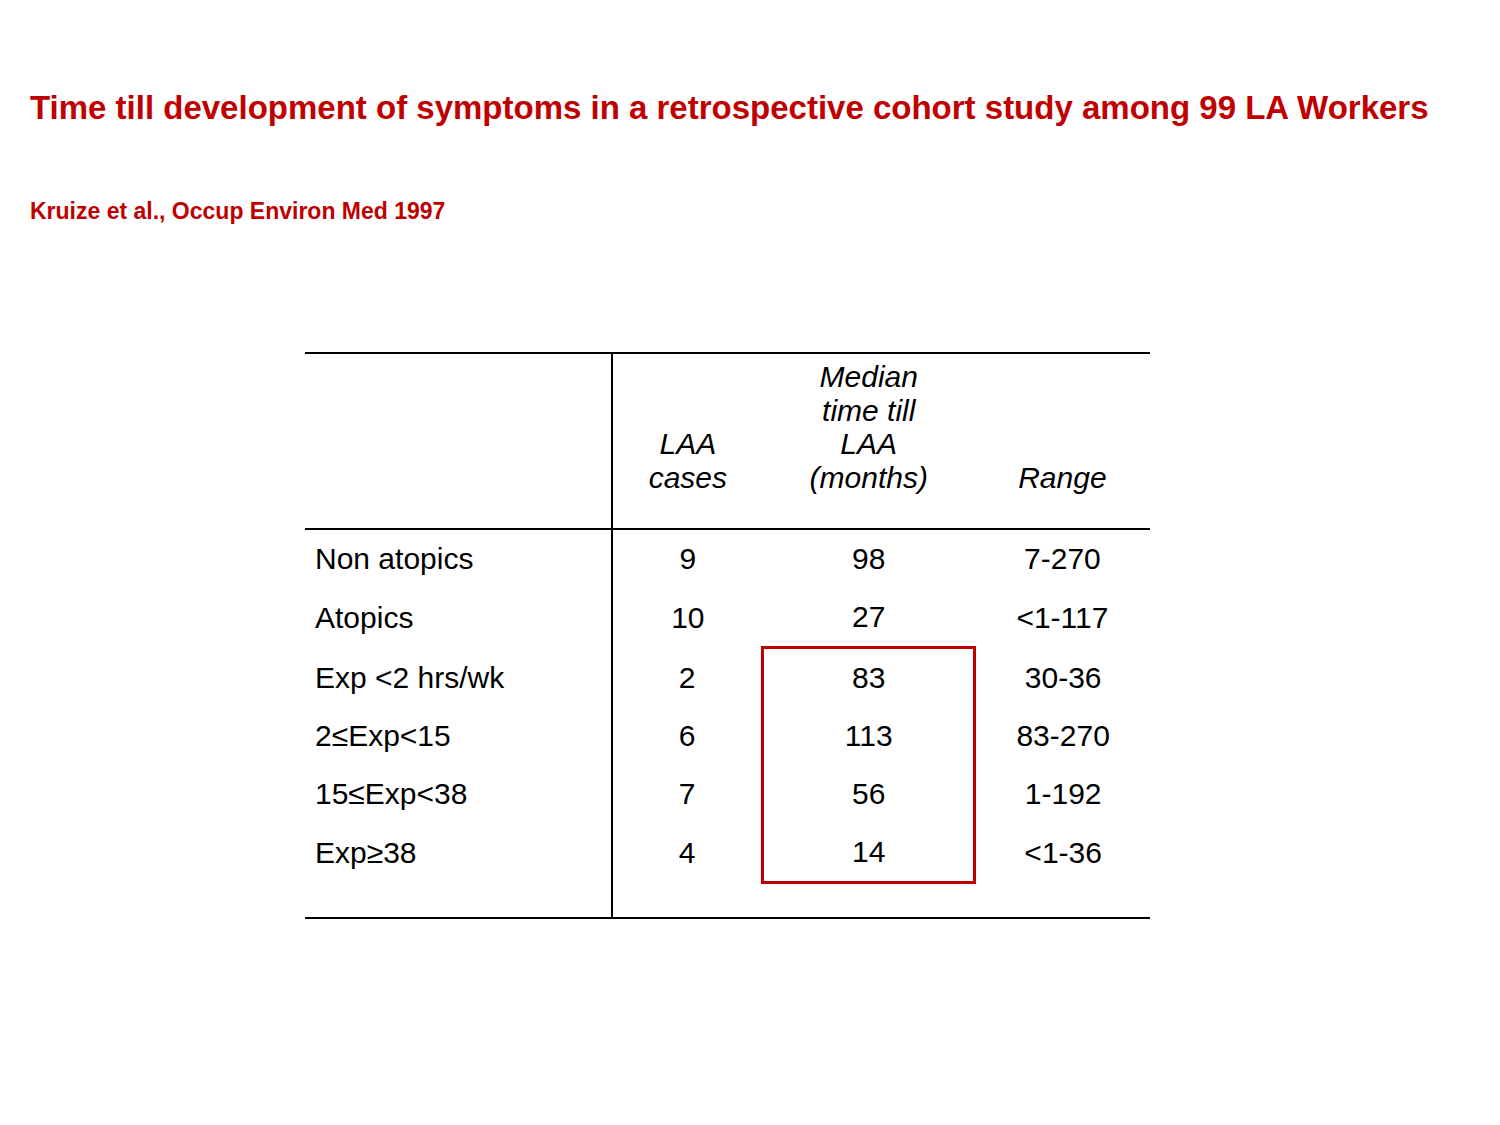Time till development of symptoms in a retrospective cohort study among 99 LA Workers
Kruize et al., Occup Environ Med 1997
| | LAA cases | Median time till LAA (months) | Range |
| --- | --- | --- | --- |
| Non atopics | 9 | 98 | 7-270 |
| Atopics | 10 | 27 | <1-117 |
| Exp <2 hrs/wk | 2 | 83 | 30-36 |
| 2≤Exp<15 | 6 | 113 | 83-270 |
| 15≤Exp<38 | 7 | 56 | 1-192 |
| Exp≥38 | 4 | 14 | <1-36 |